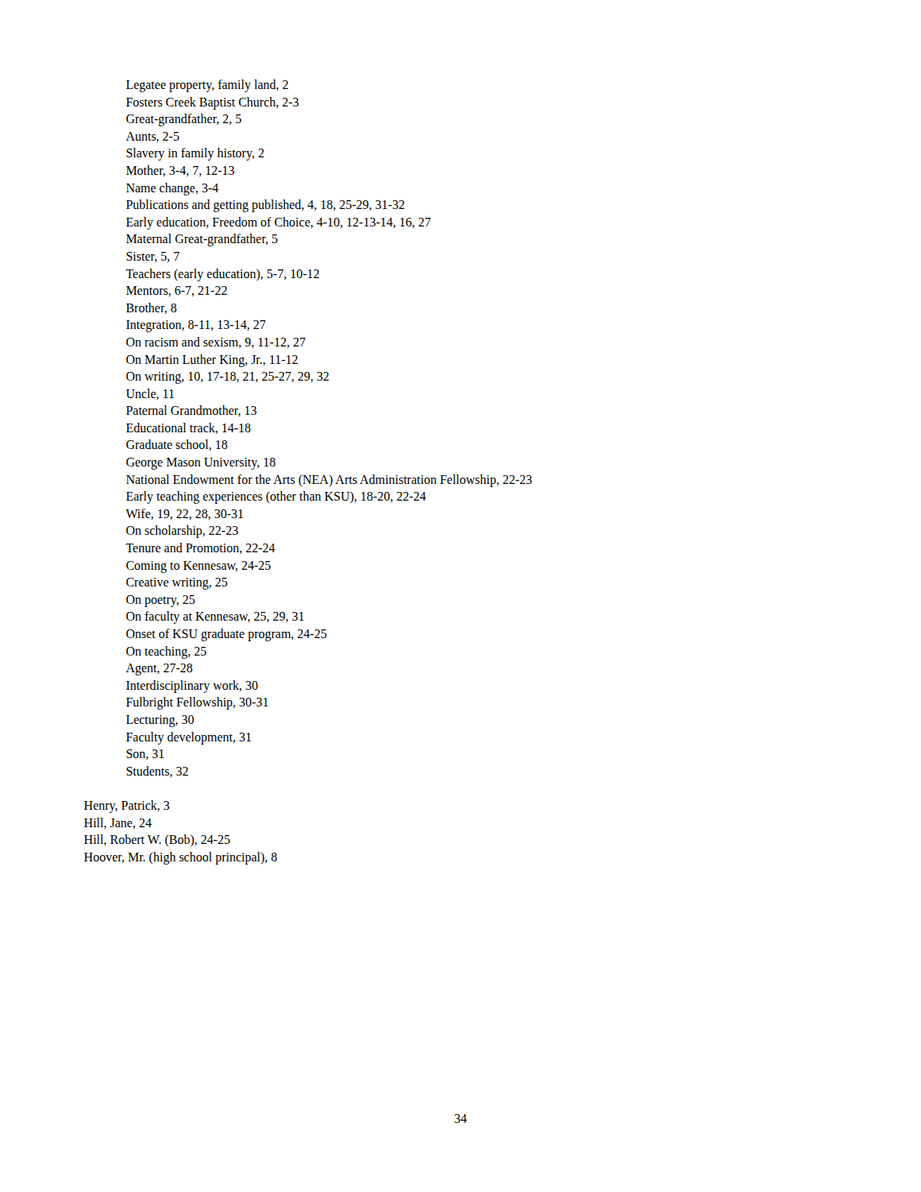Legatee property, family land, 2
Fosters Creek Baptist Church, 2-3
Great-grandfather, 2, 5
Aunts, 2-5
Slavery in family history, 2
Mother, 3-4, 7, 12-13
Name change, 3-4
Publications and getting published, 4, 18, 25-29, 31-32
Early education, Freedom of Choice, 4-10, 12-13-14, 16, 27
Maternal Great-grandfather, 5
Sister, 5, 7
Teachers (early education), 5-7, 10-12
Mentors, 6-7, 21-22
Brother, 8
Integration, 8-11, 13-14, 27
On racism and sexism, 9, 11-12, 27
On Martin Luther King, Jr., 11-12
On writing, 10, 17-18, 21, 25-27, 29, 32
Uncle, 11
Paternal Grandmother, 13
Educational track, 14-18
Graduate school, 18
George Mason University, 18
National Endowment for the Arts (NEA) Arts Administration Fellowship, 22-23
Early teaching experiences (other than KSU), 18-20, 22-24
Wife, 19, 22, 28, 30-31
On scholarship, 22-23
Tenure and Promotion, 22-24
Coming to Kennesaw, 24-25
Creative writing, 25
On poetry, 25
On faculty at Kennesaw, 25, 29, 31
Onset of KSU graduate program, 24-25
On teaching, 25
Agent, 27-28
Interdisciplinary work, 30
Fulbright Fellowship, 30-31
Lecturing, 30
Faculty development, 31
Son, 31
Students, 32
Henry, Patrick, 3
Hill, Jane, 24
Hill, Robert W. (Bob), 24-25
Hoover, Mr. (high school principal), 8
34